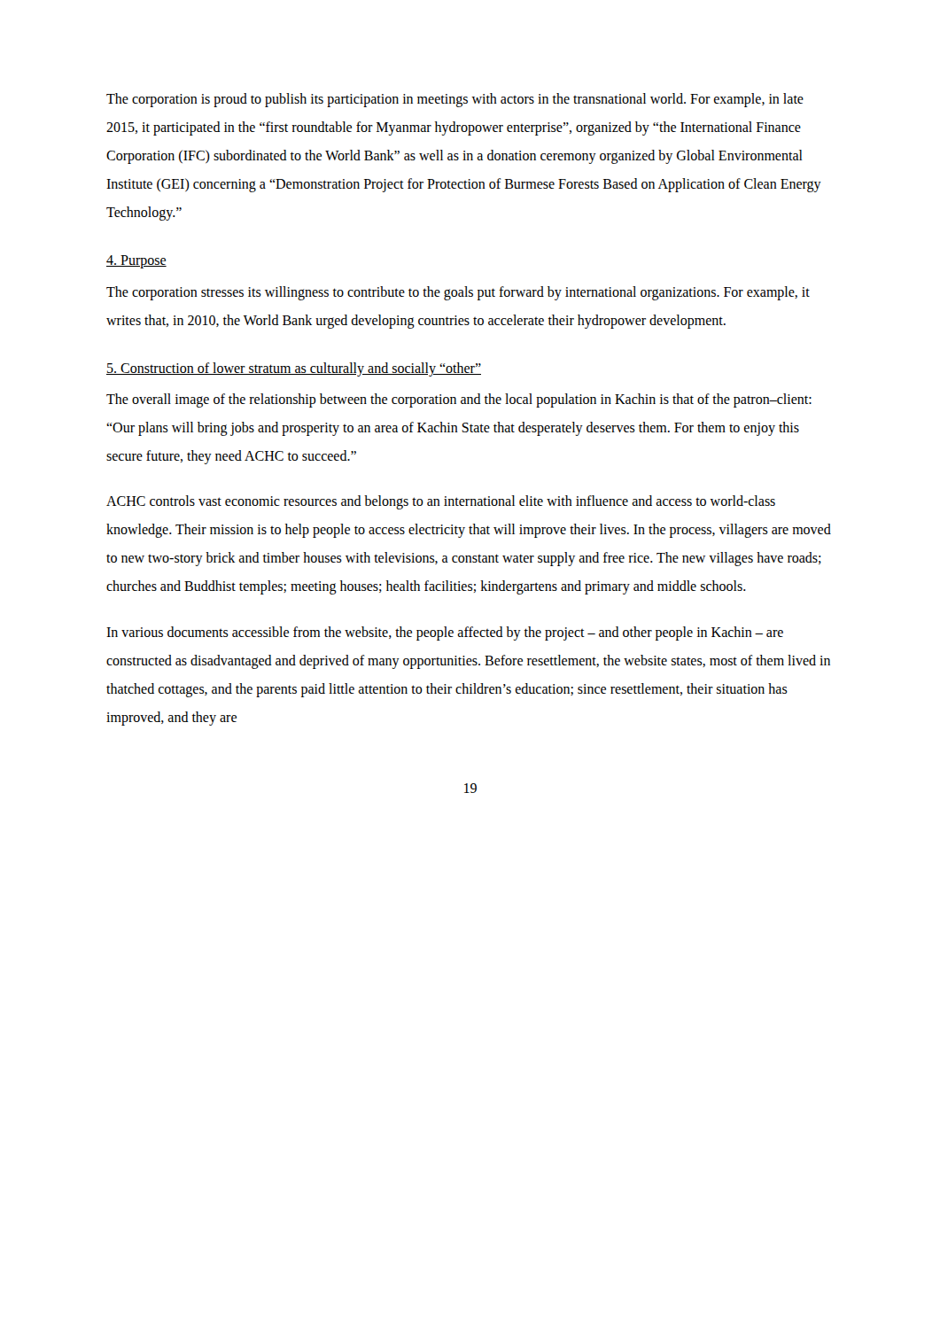The corporation is proud to publish its participation in meetings with actors in the transnational world. For example, in late 2015, it participated in the “first roundtable for Myanmar hydropower enterprise”, organized by “the International Finance Corporation (IFC) subordinated to the World Bank” as well as in a donation ceremony organized by Global Environmental Institute (GEI) concerning a “Demonstration Project for Protection of Burmese Forests Based on Application of Clean Energy Technology.”
4. Purpose
The corporation stresses its willingness to contribute to the goals put forward by international organizations. For example, it writes that, in 2010, the World Bank urged developing countries to accelerate their hydropower development.
5. Construction of lower stratum as culturally and socially “other”
The overall image of the relationship between the corporation and the local population in Kachin is that of the patron–client: “Our plans will bring jobs and prosperity to an area of Kachin State that desperately deserves them. For them to enjoy this secure future, they need ACHC to succeed.”
ACHC controls vast economic resources and belongs to an international elite with influence and access to world-class knowledge. Their mission is to help people to access electricity that will improve their lives. In the process, villagers are moved to new two-story brick and timber houses with televisions, a constant water supply and free rice. The new villages have roads; churches and Buddhist temples; meeting houses; health facilities; kindergartens and primary and middle schools.
In various documents accessible from the website, the people affected by the project – and other people in Kachin – are constructed as disadvantaged and deprived of many opportunities. Before resettlement, the website states, most of them lived in thatched cottages, and the parents paid little attention to their children’s education; since resettlement, their situation has improved, and they are
19